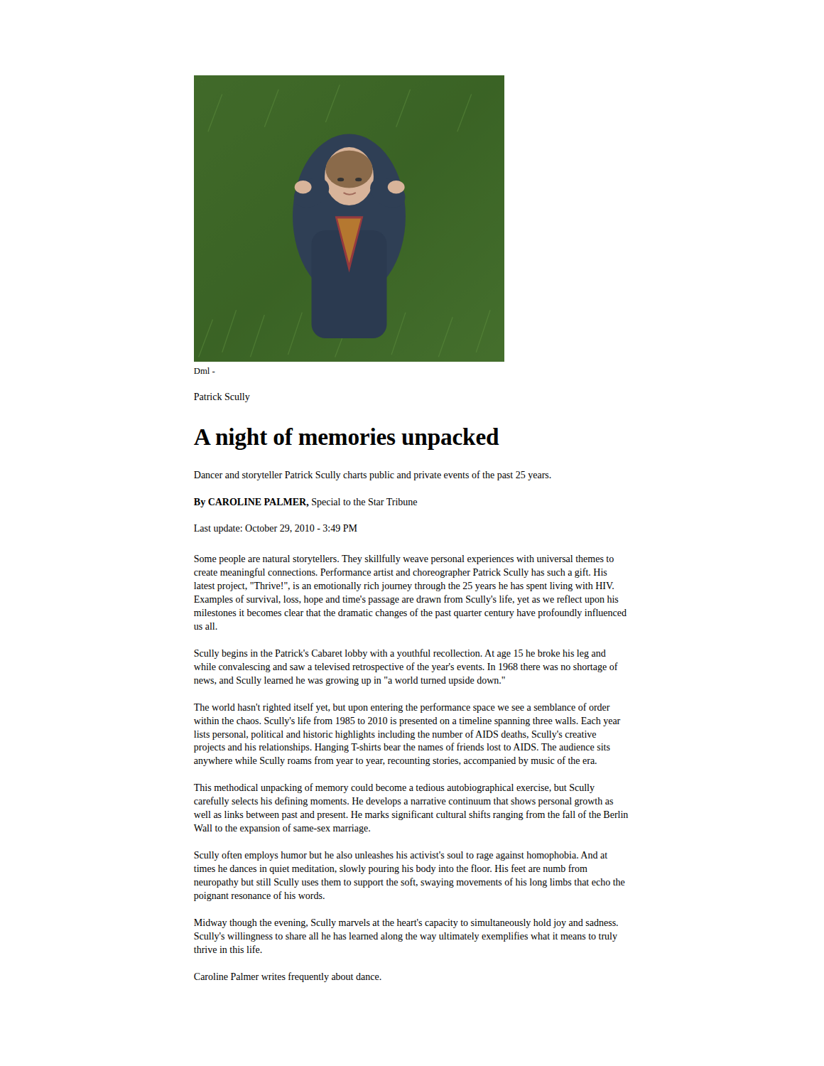Dml -
Patrick Scully
A night of memories unpacked
Dancer and storyteller Patrick Scully charts public and private events of the past 25 years.
By CAROLINE PALMER, Special to the Star Tribune
Last update: October 29, 2010 - 3:49 PM
Some people are natural storytellers. They skillfully weave personal experiences with universal themes to create meaningful connections. Performance artist and choreographer Patrick Scully has such a gift. His latest project, "Thrive!", is an emotionally rich journey through the 25 years he has spent living with HIV. Examples of survival, loss, hope and time's passage are drawn from Scully's life, yet as we reflect upon his milestones it becomes clear that the dramatic changes of the past quarter century have profoundly influenced us all.
Scully begins in the Patrick's Cabaret lobby with a youthful recollection. At age 15 he broke his leg and while convalescing and saw a televised retrospective of the year's events. In 1968 there was no shortage of news, and Scully learned he was growing up in "a world turned upside down."
The world hasn't righted itself yet, but upon entering the performance space we see a semblance of order within the chaos. Scully's life from 1985 to 2010 is presented on a timeline spanning three walls. Each year lists personal, political and historic highlights including the number of AIDS deaths, Scully's creative projects and his relationships. Hanging T-shirts bear the names of friends lost to AIDS. The audience sits anywhere while Scully roams from year to year, recounting stories, accompanied by music of the era.
This methodical unpacking of memory could become a tedious autobiographical exercise, but Scully carefully selects his defining moments. He develops a narrative continuum that shows personal growth as well as links between past and present. He marks significant cultural shifts ranging from the fall of the Berlin Wall to the expansion of same-sex marriage.
Scully often employs humor but he also unleashes his activist's soul to rage against homophobia. And at times he dances in quiet meditation, slowly pouring his body into the floor. His feet are numb from neuropathy but still Scully uses them to support the soft, swaying movements of his long limbs that echo the poignant resonance of his words.
Midway though the evening, Scully marvels at the heart's capacity to simultaneously hold joy and sadness. Scully's willingness to share all he has learned along the way ultimately exemplifies what it means to truly thrive in this life.
Caroline Palmer writes frequently about dance.